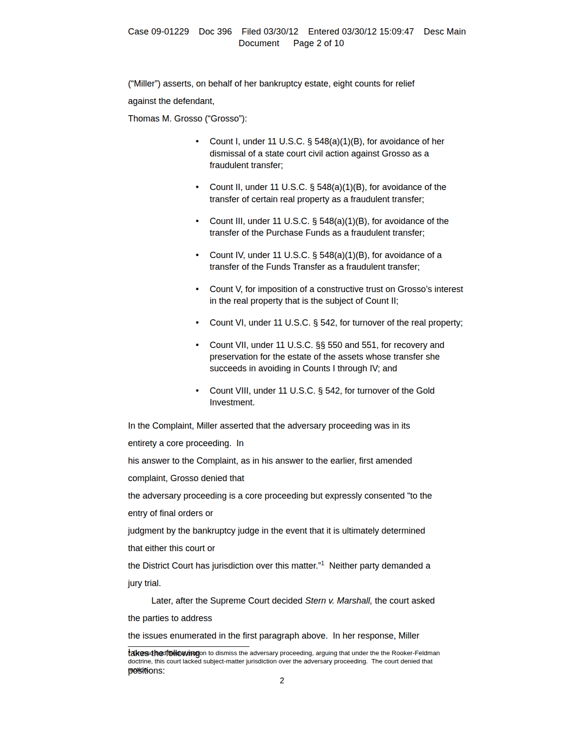Case 09-01229 Doc 396 Filed 03/30/12 Entered 03/30/12 15:09:47 Desc Main
Document Page 2 of 10
(“Miller”) asserts, on behalf of her bankruptcy estate, eight counts for relief against the defendant,
Thomas M. Grosso (“Grosso”):
Count I, under 11 U.S.C. § 548(a)(1)(B), for avoidance of her dismissal of a state court civil action against Grosso as a fraudulent transfer;
Count II, under 11 U.S.C. § 548(a)(1)(B), for avoidance of the transfer of certain real property as a fraudulent transfer;
Count III, under 11 U.S.C. § 548(a)(1)(B), for avoidance of the transfer of the Purchase Funds as a fraudulent transfer;
Count IV, under 11 U.S.C. § 548(a)(1)(B), for avoidance of a transfer of the Funds Transfer as a fraudulent transfer;
Count V, for imposition of a constructive trust on Grosso’s interest in the real property that is the subject of Count II;
Count VI, under 11 U.S.C. § 542, for turnover of the real property;
Count VII, under 11 U.S.C. §§ 550 and 551, for recovery and preservation for the estate of the assets whose transfer she succeeds in avoiding in Counts I through IV; and
Count VIII, under 11 U.S.C. § 542, for turnover of the Gold Investment.
In the Complaint, Miller asserted that the adversary proceeding was in its entirety a core proceeding. In
his answer to the Complaint, as in his answer to the earlier, first amended complaint, Grosso denied that
the adversary proceeding is a core proceeding but expressly consented “to the entry of final orders or
judgment by the bankruptcy judge in the event that it is ultimately determined that either this court or
the District Court has jurisdiction over this matter.”1 Neither party demanded a jury trial.
Later, after the Supreme Court decided Stern v. Marshall, the court asked the parties to address
the issues enumerated in the first paragraph above. In her response, Miller takes the following
positions:
1 Grosso had filed a motion to dismiss the adversary proceeding, arguing that under the the Rooker-Feldman doctrine, this court lacked subject-matter jurisdiction over the adversary proceeding. The court denied that motion.
2